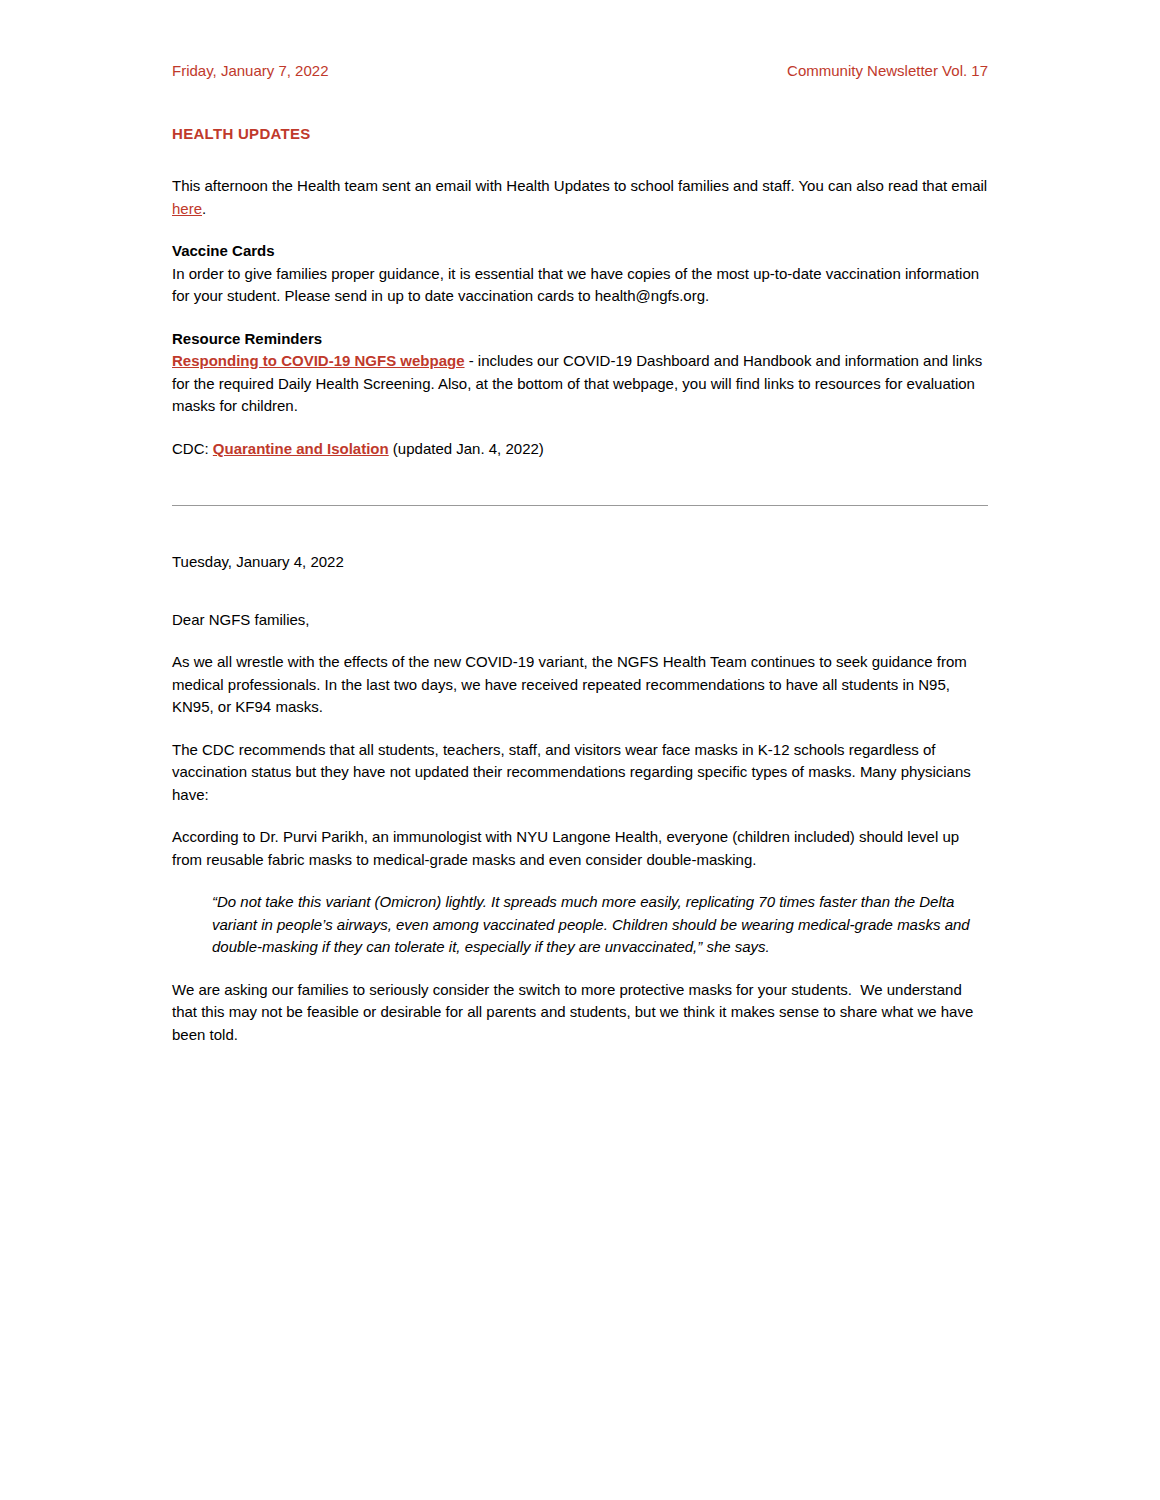Friday, January 7, 2022 Community Newsletter Vol. 17
HEALTH UPDATES
This afternoon the Health team sent an email with Health Updates to school families and staff. You can also read that email here.
Vaccine Cards
In order to give families proper guidance, it is essential that we have copies of the most up-to-date vaccination information for your student. Please send in up to date vaccination cards to health@ngfs.org.
Resource Reminders
Responding to COVID-19 NGFS webpage - includes our COVID-19 Dashboard and Handbook and information and links for the required Daily Health Screening. Also, at the bottom of that webpage, you will find links to resources for evaluation masks for children.
CDC: Quarantine and Isolation (updated Jan. 4, 2022)
Tuesday, January 4, 2022
Dear NGFS families,
As we all wrestle with the effects of the new COVID-19 variant, the NGFS Health Team continues to seek guidance from medical professionals. In the last two days, we have received repeated recommendations to have all students in N95, KN95, or KF94 masks.
The CDC recommends that all students, teachers, staff, and visitors wear face masks in K-12 schools regardless of vaccination status but they have not updated their recommendations regarding specific types of masks. Many physicians have:
According to Dr. Purvi Parikh, an immunologist with NYU Langone Health, everyone (children included) should level up from reusable fabric masks to medical-grade masks and even consider double-masking.
“Do not take this variant (Omicron) lightly. It spreads much more easily, replicating 70 times faster than the Delta variant in people’s airways, even among vaccinated people. Children should be wearing medical-grade masks and double-masking if they can tolerate it, especially if they are unvaccinated,” she says.
We are asking our families to seriously consider the switch to more protective masks for your students. We understand that this may not be feasible or desirable for all parents and students, but we think it makes sense to share what we have been told.